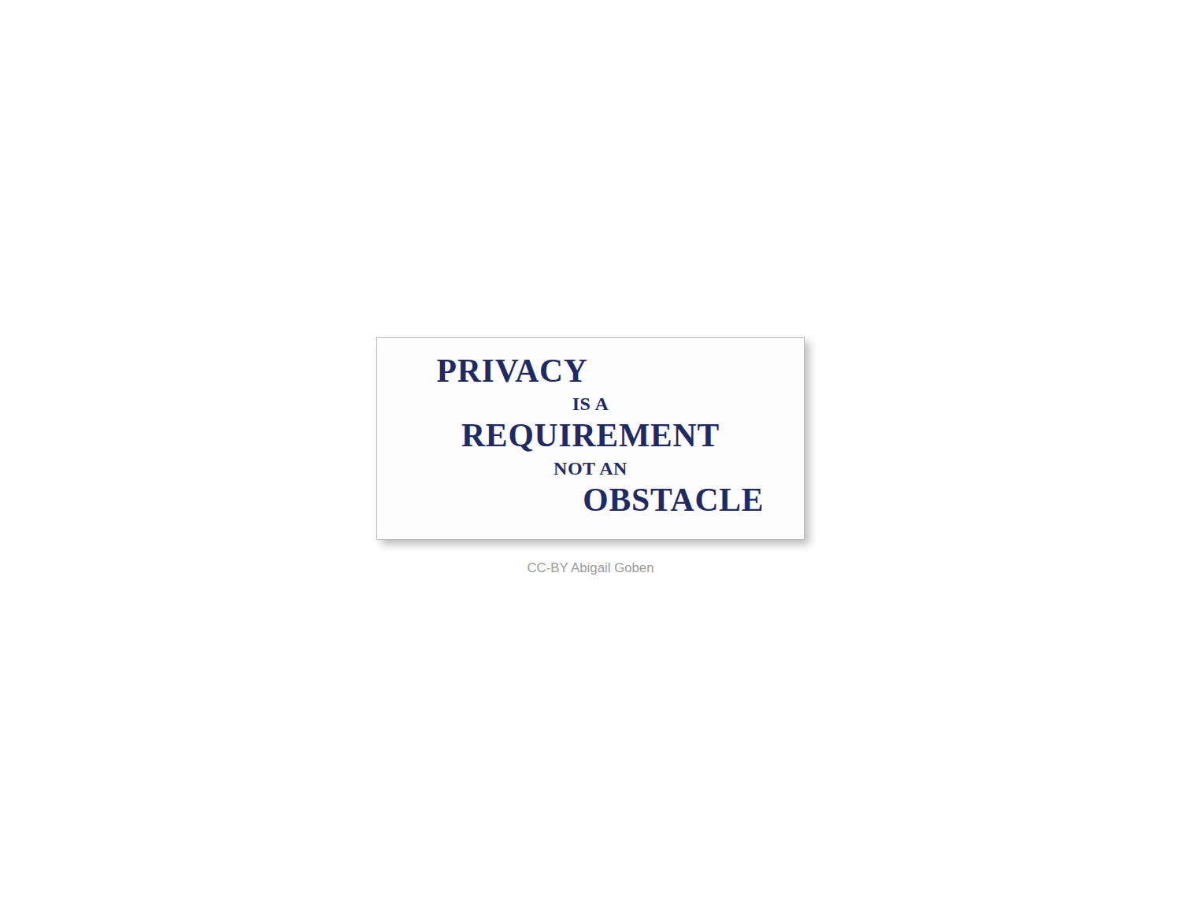Privacy
is a
Requirement
not an
Obstacle
CC-BY Abigail Goben